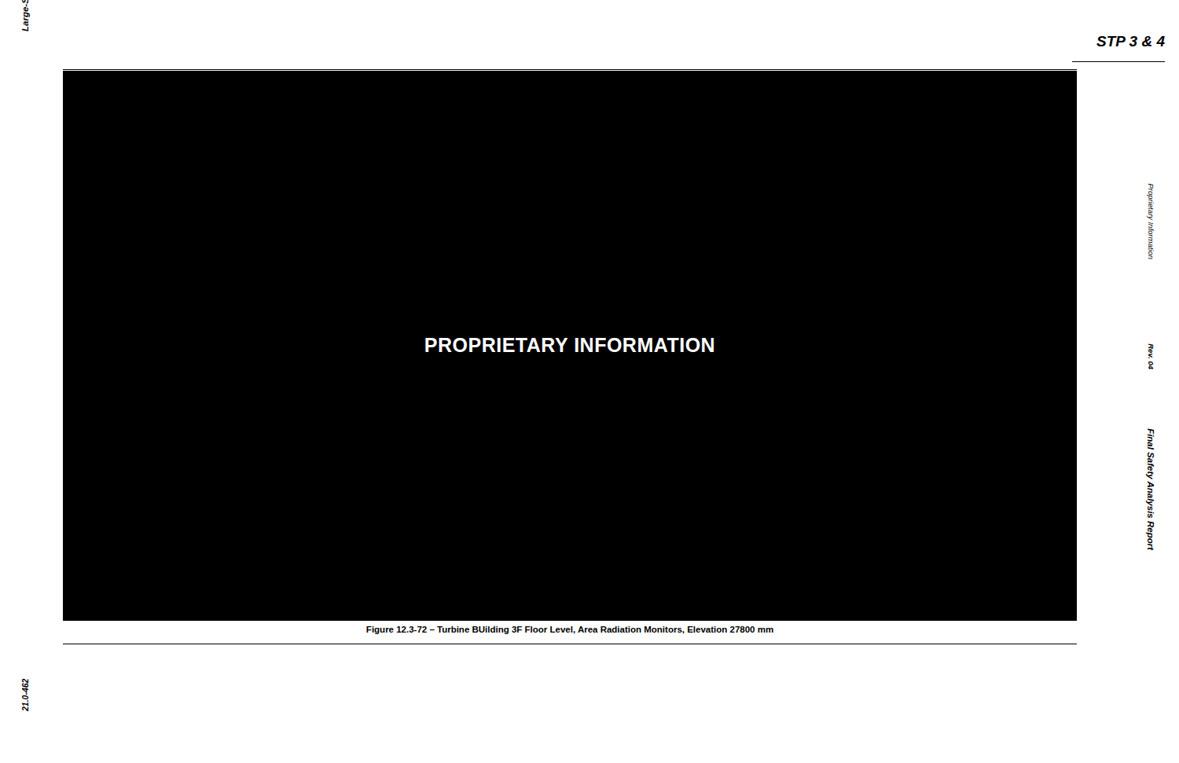Large-Scale Drawings
21.0-462
STP 3 & 4
Proprietary Information
Rev. 04
Final Safety Analysis Report
PROPRIETARY INFORMATION
Figure 12.3-72 – Turbine BUilding 3F Floor Level, Area Radiation Monitors, Elevation 27800 mm